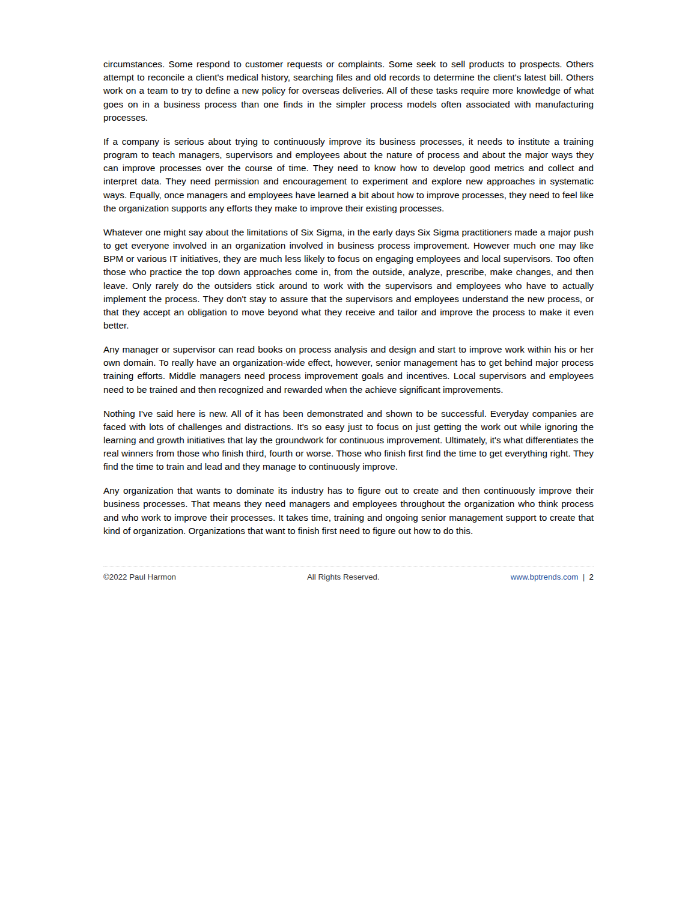circumstances. Some respond to customer requests or complaints. Some seek to sell products to prospects. Others attempt to reconcile a client's medical history, searching files and old records to determine the client's latest bill. Others work on a team to try to define a new policy for overseas deliveries. All of these tasks require more knowledge of what goes on in a business process than one finds in the simpler process models often associated with manufacturing processes.
If a company is serious about trying to continuously improve its business processes, it needs to institute a training program to teach managers, supervisors and employees about the nature of process and about the major ways they can improve processes over the course of time. They need to know how to develop good metrics and collect and interpret data. They need permission and encouragement to experiment and explore new approaches in systematic ways. Equally, once managers and employees have learned a bit about how to improve processes, they need to feel like the organization supports any efforts they make to improve their existing processes.
Whatever one might say about the limitations of Six Sigma, in the early days Six Sigma practitioners made a major push to get everyone involved in an organization involved in business process improvement. However much one may like BPM or various IT initiatives, they are much less likely to focus on engaging employees and local supervisors. Too often those who practice the top down approaches come in, from the outside, analyze, prescribe, make changes, and then leave. Only rarely do the outsiders stick around to work with the supervisors and employees who have to actually implement the process. They don't stay to assure that the supervisors and employees understand the new process, or that they accept an obligation to move beyond what they receive and tailor and improve the process to make it even better.
Any manager or supervisor can read books on process analysis and design and start to improve work within his or her own domain. To really have an organization-wide effect, however, senior management has to get behind major process training efforts. Middle managers need process improvement goals and incentives. Local supervisors and employees need to be trained and then recognized and rewarded when the achieve significant improvements.
Nothing I've said here is new. All of it has been demonstrated and shown to be successful. Everyday companies are faced with lots of challenges and distractions. It's so easy just to focus on just getting the work out while ignoring the learning and growth initiatives that lay the groundwork for continuous improvement. Ultimately, it's what differentiates the real winners from those who finish third, fourth or worse. Those who finish first find the time to get everything right. They find the time to train and lead and they manage to continuously improve.
Any organization that wants to dominate its industry has to figure out to create and then continuously improve their business processes. That means they need managers and employees throughout the organization who think process and who work to improve their processes. It takes time, training and ongoing senior management support to create that kind of organization. Organizations that want to finish first need to figure out how to do this.
©2022 Paul Harmon All Rights Reserved. www.bptrends.com | 2